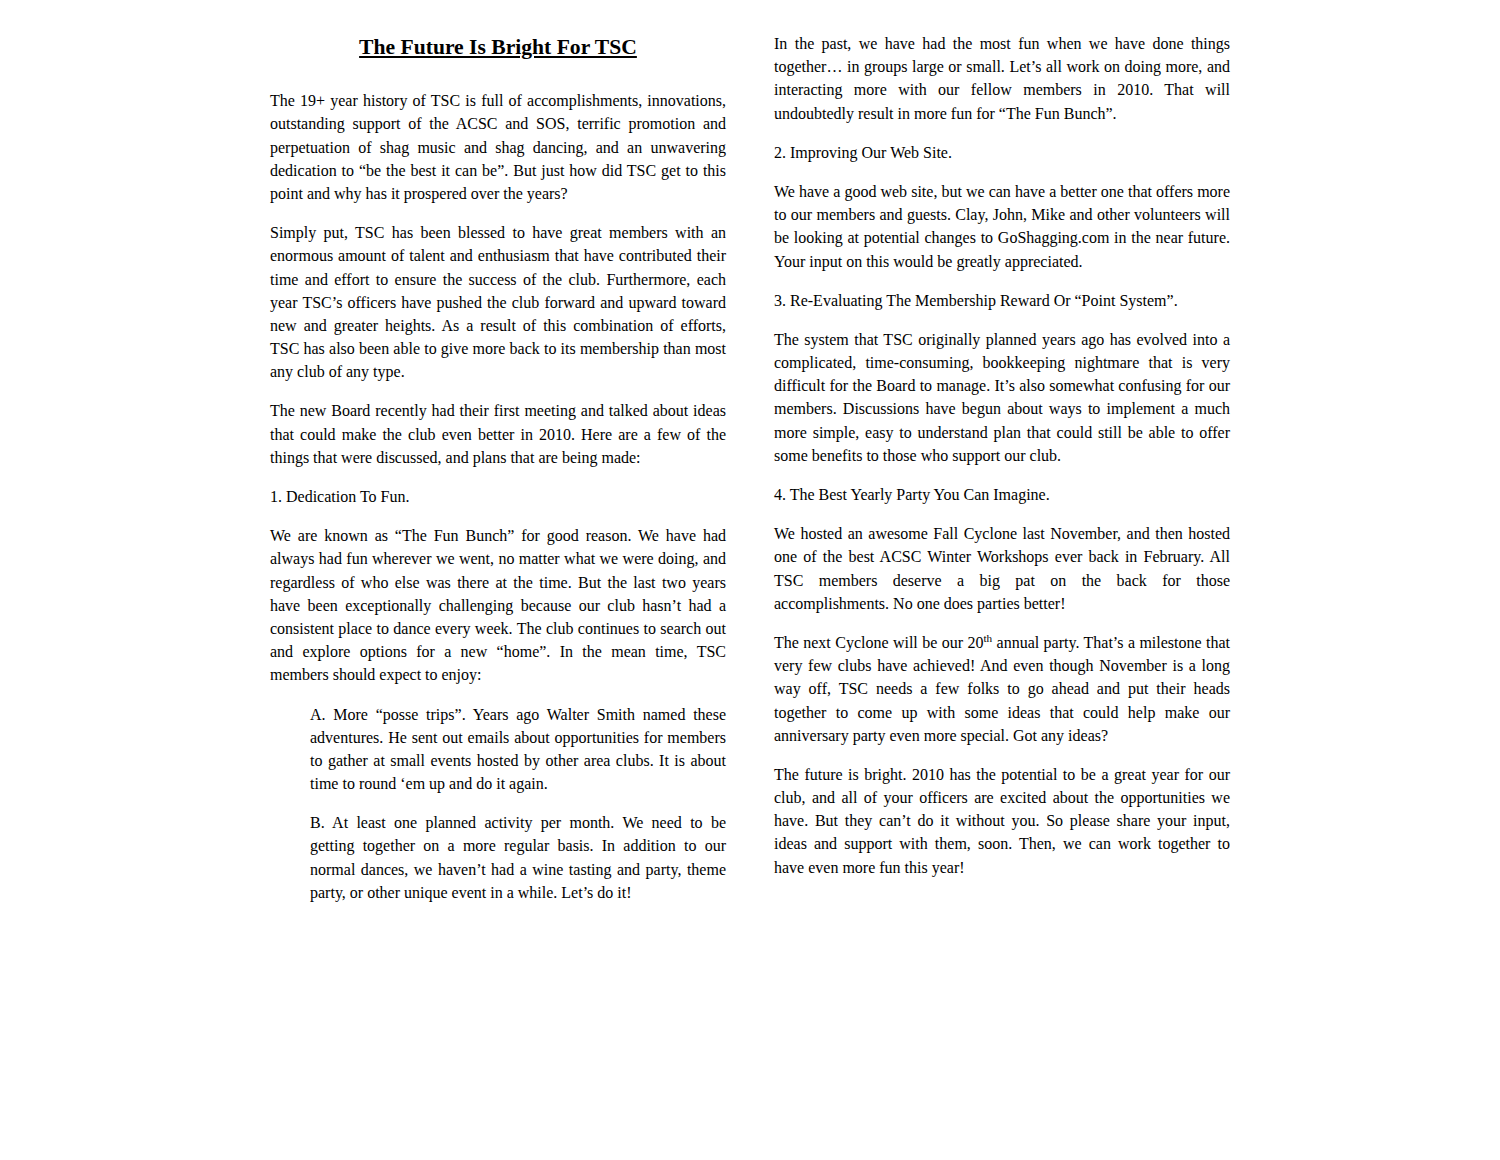The Future Is Bright For TSC
The 19+ year history of TSC is full of accomplishments, innovations, outstanding support of the ACSC and SOS, terrific promotion and perpetuation of shag music and shag dancing, and an unwavering dedication to “be the best it can be”. But just how did TSC get to this point and why has it prospered over the years?
Simply put, TSC has been blessed to have great members with an enormous amount of talent and enthusiasm that have contributed their time and effort to ensure the success of the club. Furthermore, each year TSC’s officers have pushed the club forward and upward toward new and greater heights. As a result of this combination of efforts, TSC has also been able to give more back to its membership than most any club of any type.
The new Board recently had their first meeting and talked about ideas that could make the club even better in 2010. Here are a few of the things that were discussed, and plans that are being made:
1. Dedication To Fun.
We are known as “The Fun Bunch” for good reason. We have had always had fun wherever we went, no matter what we were doing, and regardless of who else was there at the time. But the last two years have been exceptionally challenging because our club hasn’t had a consistent place to dance every week. The club continues to search out and explore options for a new “home”. In the mean time, TSC members should expect to enjoy:
A. More “posse trips”. Years ago Walter Smith named these adventures. He sent out emails about opportunities for members to gather at small events hosted by other area clubs. It is about time to round ‘em up and do it again.
B. At least one planned activity per month. We need to be getting together on a more regular basis. In addition to our normal dances, we haven’t had a wine tasting and party, theme party, or other unique event in a while. Let’s do it!
In the past, we have had the most fun when we have done things together… in groups large or small. Let’s all work on doing more, and interacting more with our fellow members in 2010. That will undoubtedly result in more fun for “The Fun Bunch”.
2. Improving Our Web Site.
We have a good web site, but we can have a better one that offers more to our members and guests. Clay, John, Mike and other volunteers will be looking at potential changes to GoShagging.com in the near future. Your input on this would be greatly appreciated.
3. Re-Evaluating The Membership Reward Or “Point System”.
The system that TSC originally planned years ago has evolved into a complicated, time-consuming, bookkeeping nightmare that is very difficult for the Board to manage. It’s also somewhat confusing for our members. Discussions have begun about ways to implement a much more simple, easy to understand plan that could still be able to offer some benefits to those who support our club.
4. The Best Yearly Party You Can Imagine.
We hosted an awesome Fall Cyclone last November, and then hosted one of the best ACSC Winter Workshops ever back in February. All TSC members deserve a big pat on the back for those accomplishments. No one does parties better!
The next Cyclone will be our 20th annual party. That’s a milestone that very few clubs have achieved! And even though November is a long way off, TSC needs a few folks to go ahead and put their heads together to come up with some ideas that could help make our anniversary party even more special. Got any ideas?
The future is bright. 2010 has the potential to be a great year for our club, and all of your officers are excited about the opportunities we have. But they can’t do it without you. So please share your input, ideas and support with them, soon. Then, we can work together to have even more fun this year!